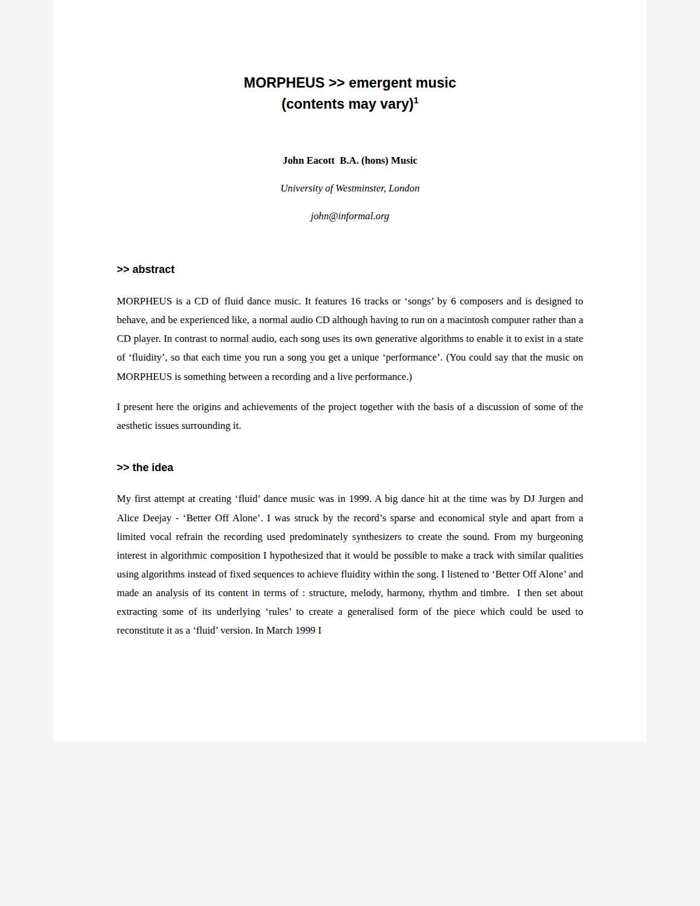MORPHEUS >> emergent music
(contents may vary)1
John Eacott B.A. (hons) Music
University of Westminster, London
john@informal.org
>> abstract
MORPHEUS is a CD of fluid dance music. It features 16 tracks or ‘songs’ by 6 composers and is designed to behave, and be experienced like, a normal audio CD although having to run on a macintosh computer rather than a CD player. In contrast to normal audio, each song uses its own generative algorithms to enable it to exist in a state of ‘fluidity’, so that each time you run a song you get a unique ‘performance’. (You could say that the music on MORPHEUS is something between a recording and a live performance.)
I present here the origins and achievements of the project together with the basis of a discussion of some of the aesthetic issues surrounding it.
>> the idea
My first attempt at creating ‘fluid’ dance music was in 1999. A big dance hit at the time was by DJ Jurgen and Alice Deejay - ‘Better Off Alone’. I was struck by the record’s sparse and economical style and apart from a limited vocal refrain the recording used predominately synthesizers to create the sound. From my burgeoning interest in algorithmic composition I hypothesized that it would be possible to make a track with similar qualities using algorithms instead of fixed sequences to achieve fluidity within the song. I listened to ‘Better Off Alone’ and made an analysis of its content in terms of : structure, melody, harmony, rhythm and timbre. I then set about extracting some of its underlying ‘rules’ to create a generalised form of the piece which could be used to reconstitute it as a ‘fluid’ version. In March 1999 I